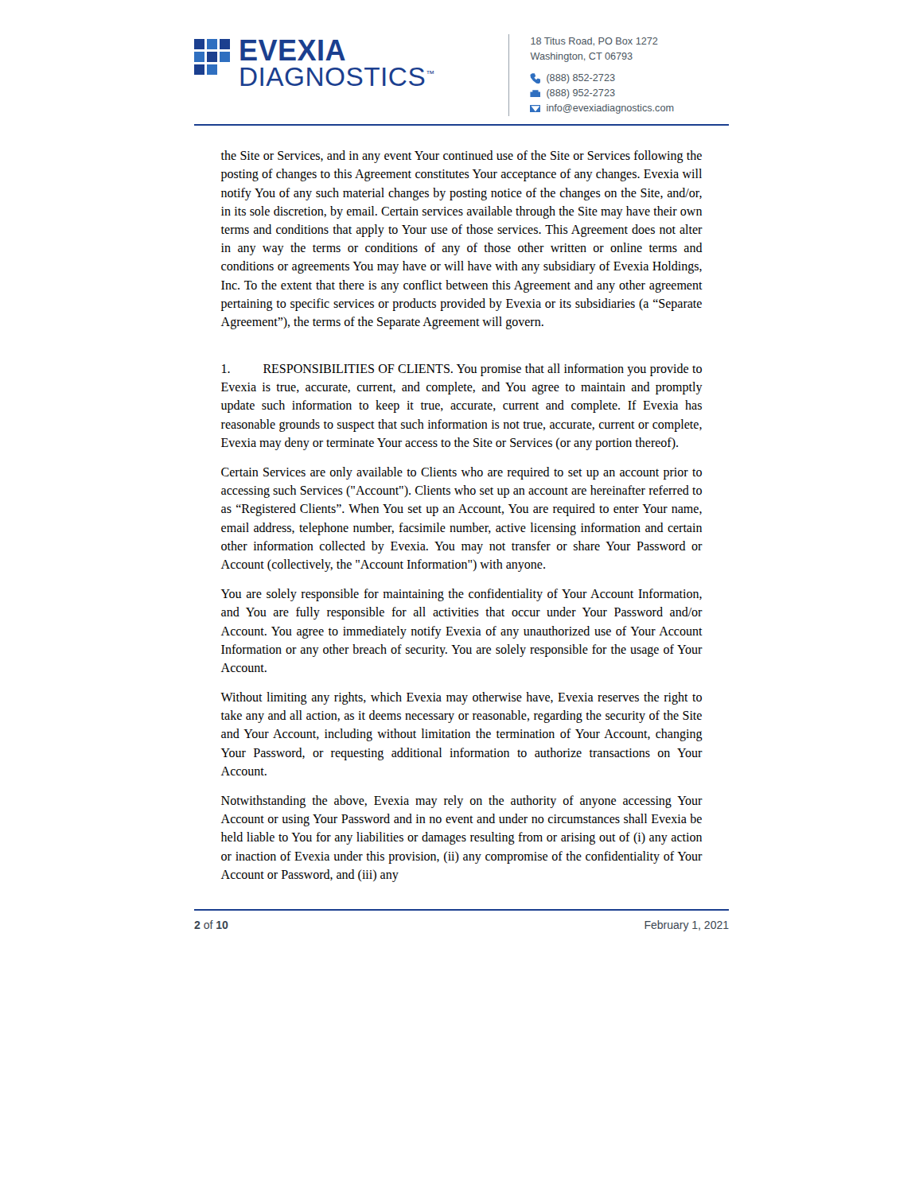EVEXIA DIAGNOSTICS™
18 Titus Road, PO Box 1272
Washington, CT 06793
(888) 852-2723
(888) 952-2723
info@evexiadiagnostics.com
the Site or Services, and in any event Your continued use of the Site or Services following the posting of changes to this Agreement constitutes Your acceptance of any changes. Evexia will notify You of any such material changes by posting notice of the changes on the Site, and/or, in its sole discretion, by email. Certain services available through the Site may have their own terms and conditions that apply to Your use of those services. This Agreement does not alter in any way the terms or conditions of any of those other written or online terms and conditions or agreements You may have or will have with any subsidiary of Evexia Holdings, Inc. To the extent that there is any conflict between this Agreement and any other agreement pertaining to specific services or products provided by Evexia or its subsidiaries (a “Separate Agreement”), the terms of the Separate Agreement will govern.
1. RESPONSIBILITIES OF CLIENTS. You promise that all information you provide to Evexia is true, accurate, current, and complete, and You agree to maintain and promptly update such information to keep it true, accurate, current and complete. If Evexia has reasonable grounds to suspect that such information is not true, accurate, current or complete, Evexia may deny or terminate Your access to the Site or Services (or any portion thereof).
Certain Services are only available to Clients who are required to set up an account prior to accessing such Services ("Account"). Clients who set up an account are hereinafter referred to as “Registered Clients”. When You set up an Account, You are required to enter Your name, email address, telephone number, facsimile number, active licensing information and certain other information collected by Evexia. You may not transfer or share Your Password or Account (collectively, the "Account Information") with anyone.
You are solely responsible for maintaining the confidentiality of Your Account Information, and You are fully responsible for all activities that occur under Your Password and/or Account. You agree to immediately notify Evexia of any unauthorized use of Your Account Information or any other breach of security. You are solely responsible for the usage of Your Account.
Without limiting any rights, which Evexia may otherwise have, Evexia reserves the right to take any and all action, as it deems necessary or reasonable, regarding the security of the Site and Your Account, including without limitation the termination of Your Account, changing Your Password, or requesting additional information to authorize transactions on Your Account.
Notwithstanding the above, Evexia may rely on the authority of anyone accessing Your Account or using Your Password and in no event and under no circumstances shall Evexia be held liable to You for any liabilities or damages resulting from or arising out of (i) any action or inaction of Evexia under this provision, (ii) any compromise of the confidentiality of Your Account or Password, and (iii) any
2 of 10
February 1, 2021